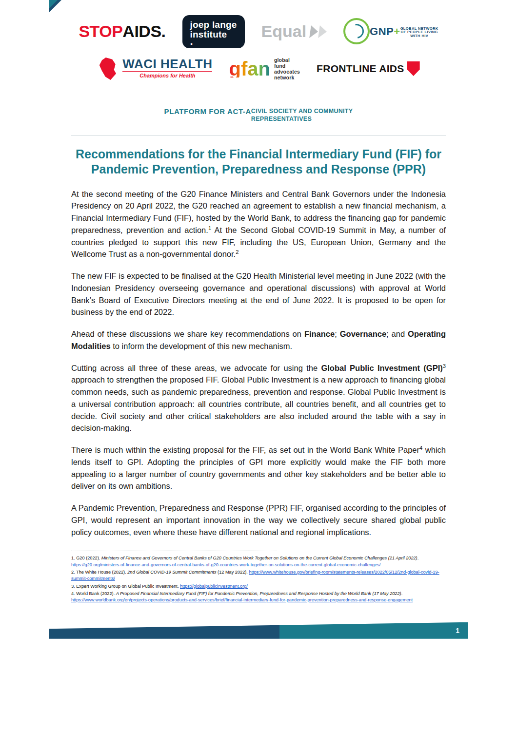STOP AIDS.
joep lange
institute.
Equal
GNP+
GLOBAL NETWORK
OF PEOPLE LIVING
WITH HIV
WACI HEALTH
Champions for Health
gfan
global
fund
advocates
network
FRONTLINE AIDS
PLATFORM FOR ACT-A
CIVIL SOCIETY AND COMMUNITY
REPRESENTATIVES
Recommendations for the Financial Intermediary Fund (FIF) for
Pandemic Prevention, Preparedness and Response (PPR)
At the second meeting of the G20 Finance Ministers and Central Bank Governors under the Indonesia Presidency on 20 April 2022, the G20 reached an agreement to establish a new financial mechanism, a Financial Intermediary Fund (FIF), hosted by the World Bank, to address the financing gap for pandemic preparedness, prevention and action.1 At the Second Global COVID-19 Summit in May, a number of countries pledged to support this new FIF, including the US, European Union, Germany and the Wellcome Trust as a non-governmental donor.2
The new FIF is expected to be finalised at the G20 Health Ministerial level meeting in June 2022 (with the Indonesian Presidency overseeing governance and operational discussions) with approval at World Bank’s Board of Executive Directors meeting at the end of June 2022. It is proposed to be open for business by the end of 2022.
Ahead of these discussions we share key recommendations on Finance; Governance; and Operating Modalities to inform the development of this new mechanism.
Cutting across all three of these areas, we advocate for using the Global Public Investment (GPI)3 approach to strengthen the proposed FIF. Global Public Investment is a new approach to financing global common needs, such as pandemic preparedness, prevention and response. Global Public Investment is a universal contribution approach: all countries contribute, all countries benefit, and all countries get to decide. Civil society and other critical stakeholders are also included around the table with a say in decision-making.
There is much within the existing proposal for the FIF, as set out in the World Bank White Paper4 which lends itself to GPI. Adopting the principles of GPI more explicitly would make the FIF both more appealing to a larger number of country governments and other key stakeholders and be better able to deliver on its own ambitions.
A Pandemic Prevention, Preparedness and Response (PPR) FIF, organised according to the principles of GPI, would represent an important innovation in the way we collectively secure shared global public policy outcomes, even where these have different national and regional implications.
1. G20 (2022). Ministers of Finance and Governors of Central Banks of G20 Countries Work Together on Solutions on the Current Global Economic Challenges (21 April 2022). https://g20.org/ministers-of-finance-and-governors-of-central-banks-of-g20-countries-work-together-on-solutions-on-the-current-global-economic-challenges/
2. The White House (2022). 2nd Global COVID-19 Summit Commitments (12 May 2022). https://www.whitehouse.gov/briefing-room/statements-releases/2022/05/12/2nd-global-covid-19-summit-commitments/
3. Expert Working Group on Global Public Investment. https://globalpublicinvestment.org/
4. World Bank (2022). A Proposed Financial Intermediary Fund (FIF) for Pandemic Prevention, Preparedness and Response Hosted by the World Bank (17 May 2022).
https://www.worldbank.org/en/projects-operations/products-and-services/brief/financial-intermediary-fund-for-pandemic-prevention-preparedness-and-response-engagement
1